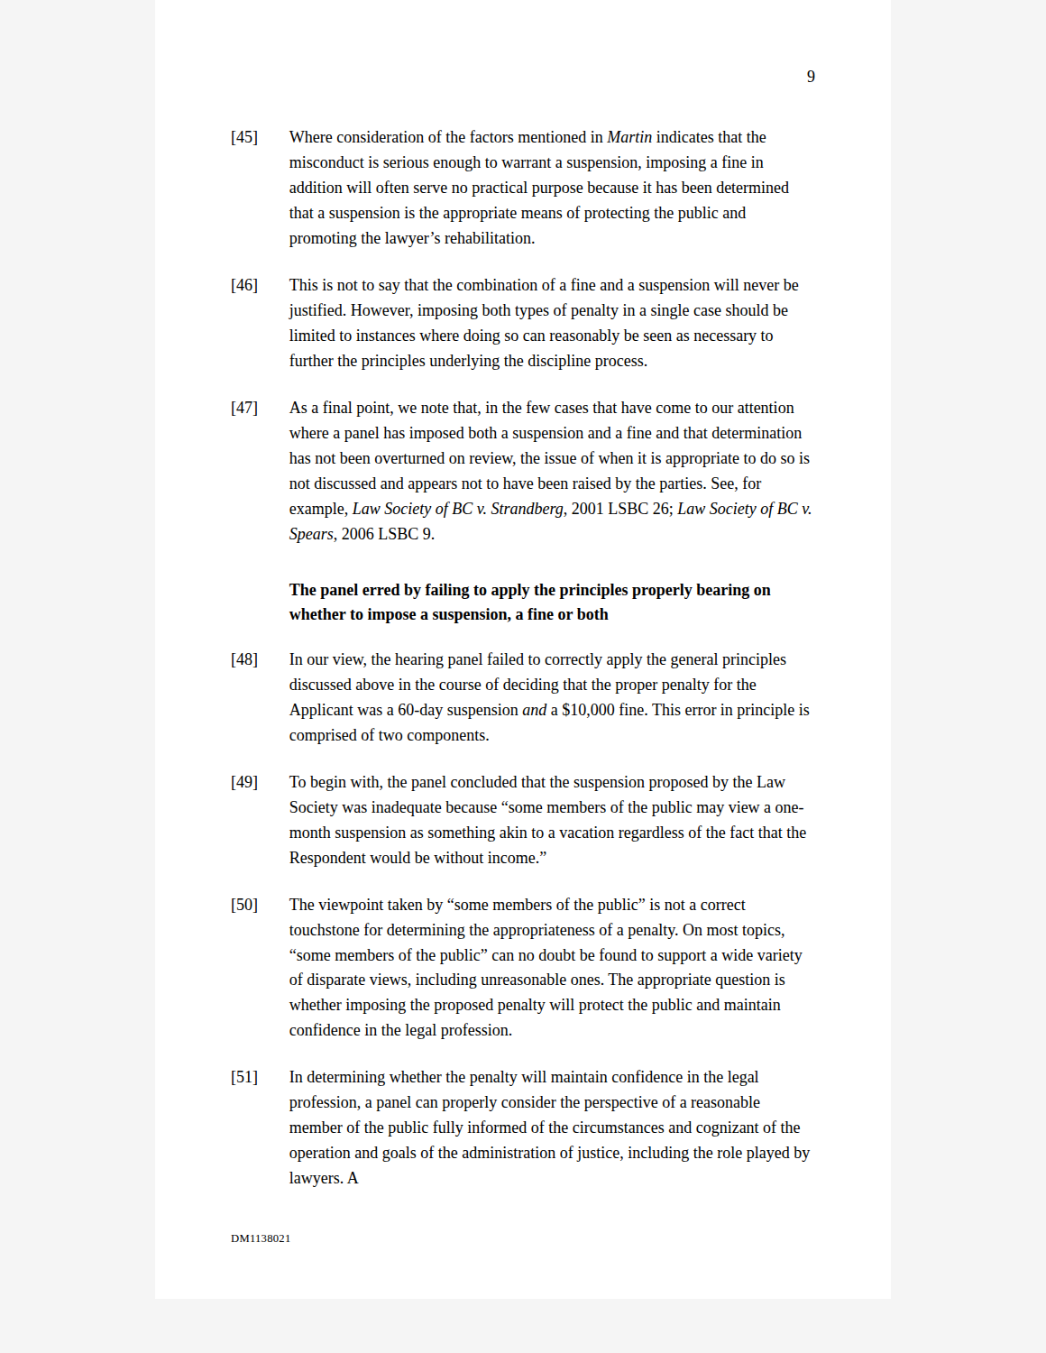9
[45] Where consideration of the factors mentioned in Martin indicates that the misconduct is serious enough to warrant a suspension, imposing a fine in addition will often serve no practical purpose because it has been determined that a suspension is the appropriate means of protecting the public and promoting the lawyer’s rehabilitation.
[46] This is not to say that the combination of a fine and a suspension will never be justified. However, imposing both types of penalty in a single case should be limited to instances where doing so can reasonably be seen as necessary to further the principles underlying the discipline process.
[47] As a final point, we note that, in the few cases that have come to our attention where a panel has imposed both a suspension and a fine and that determination has not been overturned on review, the issue of when it is appropriate to do so is not discussed and appears not to have been raised by the parties. See, for example, Law Society of BC v. Strandberg, 2001 LSBC 26; Law Society of BC v. Spears, 2006 LSBC 9.
The panel erred by failing to apply the principles properly bearing on whether to impose a suspension, a fine or both
[48] In our view, the hearing panel failed to correctly apply the general principles discussed above in the course of deciding that the proper penalty for the Applicant was a 60-day suspension and a $10,000 fine. This error in principle is comprised of two components.
[49] To begin with, the panel concluded that the suspension proposed by the Law Society was inadequate because “some members of the public may view a one-month suspension as something akin to a vacation regardless of the fact that the Respondent would be without income.”
[50] The viewpoint taken by “some members of the public” is not a correct touchstone for determining the appropriateness of a penalty. On most topics, “some members of the public” can no doubt be found to support a wide variety of disparate views, including unreasonable ones. The appropriate question is whether imposing the proposed penalty will protect the public and maintain confidence in the legal profession.
[51] In determining whether the penalty will maintain confidence in the legal profession, a panel can properly consider the perspective of a reasonable member of the public fully informed of the circumstances and cognizant of the operation and goals of the administration of justice, including the role played by lawyers. A
DM1138021